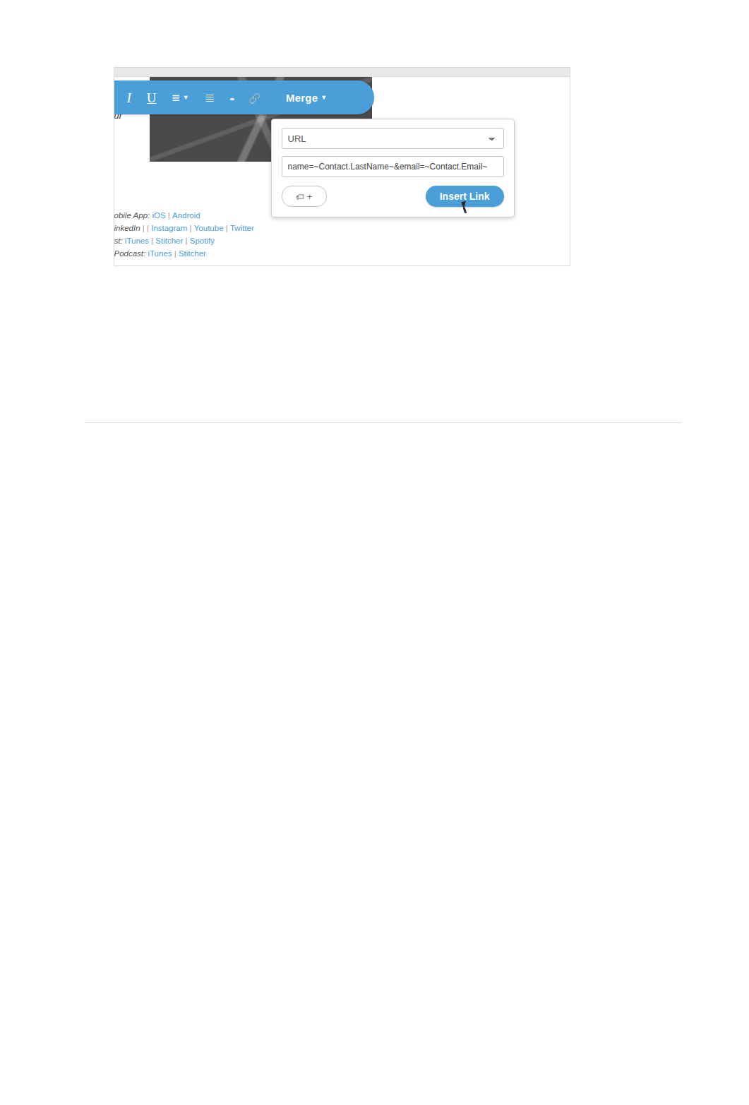ur
I U ▼ Merge ▼
URL
+
Insert Link
obile App: iOS | Android
inkedIn | | Instagram | Youtube | Twitter
st: iTunes | Stitcher | Spotify
Podcast: iTunes | Stitcher